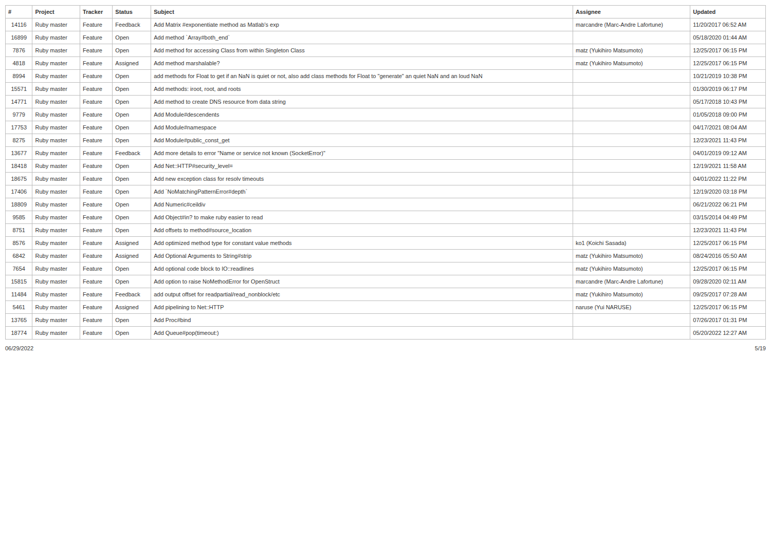| # | Project | Tracker | Status | Subject | Assignee | Updated |
| --- | --- | --- | --- | --- | --- | --- |
| 14116 | Ruby master | Feature | Feedback | Add Matrix #exponentiate method as Matlab's exp | marcandre (Marc-Andre Lafortune) | 11/20/2017 06:52 AM |
| 16899 | Ruby master | Feature | Open | Add method `Array#both_end` | | 05/18/2020 01:44 AM |
| 7876 | Ruby master | Feature | Open | Add method for accessing Class from within Singleton Class | matz (Yukihiro Matsumoto) | 12/25/2017 06:15 PM |
| 4818 | Ruby master | Feature | Assigned | Add method marshalable? | matz (Yukihiro Matsumoto) | 12/25/2017 06:15 PM |
| 8994 | Ruby master | Feature | Open | add methods for Float to get if an NaN is quiet or not, also add class methods for Float to "generate" an quiet NaN and an loud NaN | | 10/21/2019 10:38 PM |
| 15571 | Ruby master | Feature | Open | Add methods: iroot, root, and roots | | 01/30/2019 06:17 PM |
| 14771 | Ruby master | Feature | Open | Add method to create DNS resource from data string | | 05/17/2018 10:43 PM |
| 9779 | Ruby master | Feature | Open | Add Module#descendents | | 01/05/2018 09:00 PM |
| 17753 | Ruby master | Feature | Open | Add Module#namespace | | 04/17/2021 08:04 AM |
| 8275 | Ruby master | Feature | Open | Add Module#public_const_get | | 12/23/2021 11:43 PM |
| 13677 | Ruby master | Feature | Feedback | Add more details to error "Name or service not known (SocketError)" | | 04/01/2019 09:12 AM |
| 18418 | Ruby master | Feature | Open | Add Net::HTTP#security_level= | | 12/19/2021 11:58 AM |
| 18675 | Ruby master | Feature | Open | Add new exception class for resolv timeouts | | 04/01/2022 11:22 PM |
| 17406 | Ruby master | Feature | Open | Add `NoMatchingPatternError#depth` | | 12/19/2020 03:18 PM |
| 18809 | Ruby master | Feature | Open | Add Numeric#ceildiv | | 06/21/2022 06:21 PM |
| 9585 | Ruby master | Feature | Open | Add Object#in? to make ruby easier to read | | 03/15/2014 04:49 PM |
| 8751 | Ruby master | Feature | Open | Add offsets to method#source_location | | 12/23/2021 11:43 PM |
| 8576 | Ruby master | Feature | Assigned | Add optimized method type for constant value methods | ko1 (Koichi Sasada) | 12/25/2017 06:15 PM |
| 6842 | Ruby master | Feature | Assigned | Add Optional Arguments to String#strip | matz (Yukihiro Matsumoto) | 08/24/2016 05:50 AM |
| 7654 | Ruby master | Feature | Open | Add optional code block to IO::readlines | matz (Yukihiro Matsumoto) | 12/25/2017 06:15 PM |
| 15815 | Ruby master | Feature | Open | Add option to raise NoMethodError for OpenStruct | marcandre (Marc-Andre Lafortune) | 09/28/2020 02:11 AM |
| 11484 | Ruby master | Feature | Feedback | add output offset for readpartial/read_nonblock/etc | matz (Yukihiro Matsumoto) | 09/25/2017 07:28 AM |
| 5461 | Ruby master | Feature | Assigned | Add pipelining to Net::HTTP | naruse (Yui NARUSE) | 12/25/2017 06:15 PM |
| 13765 | Ruby master | Feature | Open | Add Proc#bind | | 07/26/2017 01:31 PM |
| 18774 | Ruby master | Feature | Open | Add Queue#pop(timeout:) | | 05/20/2022 12:27 AM |
06/29/2022 5/19